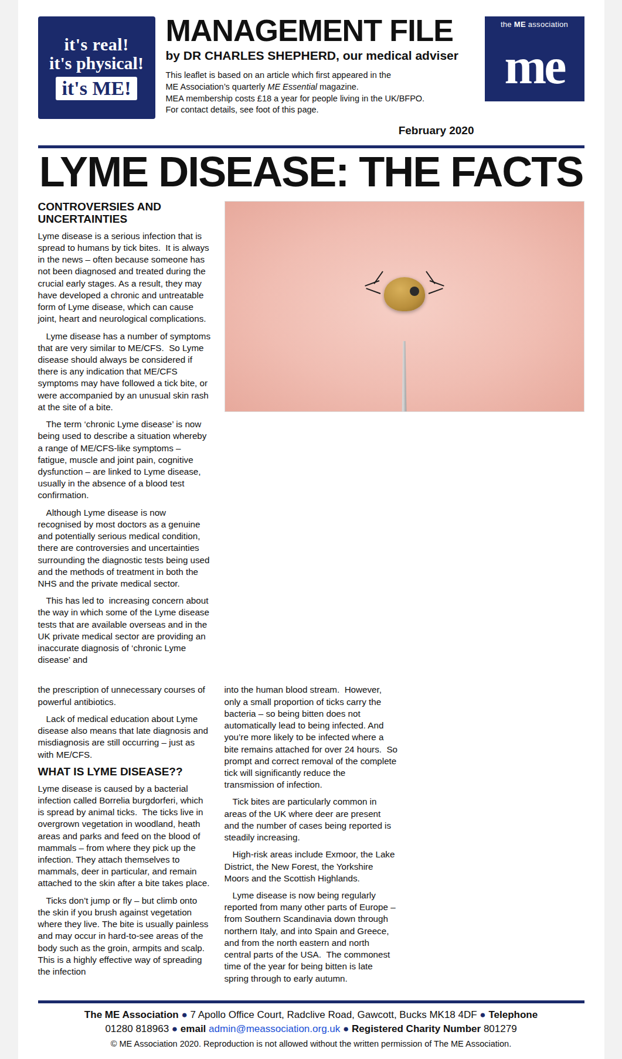it's real!
it's physical!
it's ME!
MANAGEMENT FILE
by DR CHARLES SHEPHERD, our medical adviser
This leaflet is based on an article which first appeared in the
ME Association’s quarterly ME Essential magazine.
MEA membership costs £18 a year for people living in the UK/BFPO.
For contact details, see foot of this page.
February 2020
the ME association
me
LYME DISEASE: THE FACTS
CONTROVERSIES AND UNCERTAINTIES
Lyme disease is a serious infection that is spread to humans by tick bites. It is always in the news – often because someone has not been diagnosed and treated during the crucial early stages. As a result, they may have developed a chronic and untreatable form of Lyme disease, which can cause joint, heart and neurological complications.
Lyme disease has a number of symptoms that are very similar to ME/CFS. So Lyme disease should always be considered if there is any indication that ME/CFS symptoms may have followed a tick bite, or were accompanied by an unusual skin rash at the site of a bite.
The term ‘chronic Lyme disease’ is now being used to describe a situation whereby a range of ME/CFS-like symptoms – fatigue, muscle and joint pain, cognitive dysfunction – are linked to Lyme disease, usually in the absence of a blood test confirmation.
Although Lyme disease is now recognised by most doctors as a genuine and potentially serious medical condition, there are controversies and uncertainties surrounding the diagnostic tests being used and the methods of treatment in both the NHS and the private medical sector.
This has led to increasing concern about the way in which some of the Lyme disease tests that are available overseas and in the UK private medical sector are providing an inaccurate diagnosis of ‘chronic Lyme disease’ and
the prescription of unnecessary courses of powerful antibiotics.
Lack of medical education about Lyme disease also means that late diagnosis and misdiagnosis are still occurring – just as with ME/CFS.
WHAT IS LYME DISEASE??
Lyme disease is caused by a bacterial infection called Borrelia burgdorferi, which is spread by animal ticks. The ticks live in overgrown vegetation in woodland, heath areas and parks and feed on the blood of mammals – from where they pick up the infection. They attach themselves to mammals, deer in particular, and remain attached to the skin after a bite takes place.
Ticks don’t jump or fly – but climb onto the skin if you brush against vegetation where they live. The bite is usually painless and may occur in hard-to-see areas of the body such as the groin, armpits and scalp. This is a highly effective way of spreading the infection
into the human blood stream. However, only a small proportion of ticks carry the bacteria – so being bitten does not automatically lead to being infected. And you’re more likely to be infected where a bite remains attached for over 24 hours. So prompt and correct removal of the complete tick will significantly reduce the transmission of infection.
Tick bites are particularly common in areas of the UK where deer are present and the number of cases being reported is steadily increasing.
High-risk areas include Exmoor, the Lake District, the New Forest, the Yorkshire Moors and the Scottish Highlands.
Lyme disease is now being regularly reported from many other parts of Europe – from Southern Scandinavia down through northern Italy, and into Spain and Greece, and from the north eastern and north central parts of the USA. The commonest time of the year for being bitten is late spring through to early autumn.
The ME Association ● 7 Apollo Office Court, Radclive Road, Gawcott, Bucks MK18 4DF ● Telephone
01280 818963 ● email admin@meassociation.org.uk ● Registered Charity Number 801279
© ME Association 2020. Reproduction is not allowed without the written permission of The ME Association.